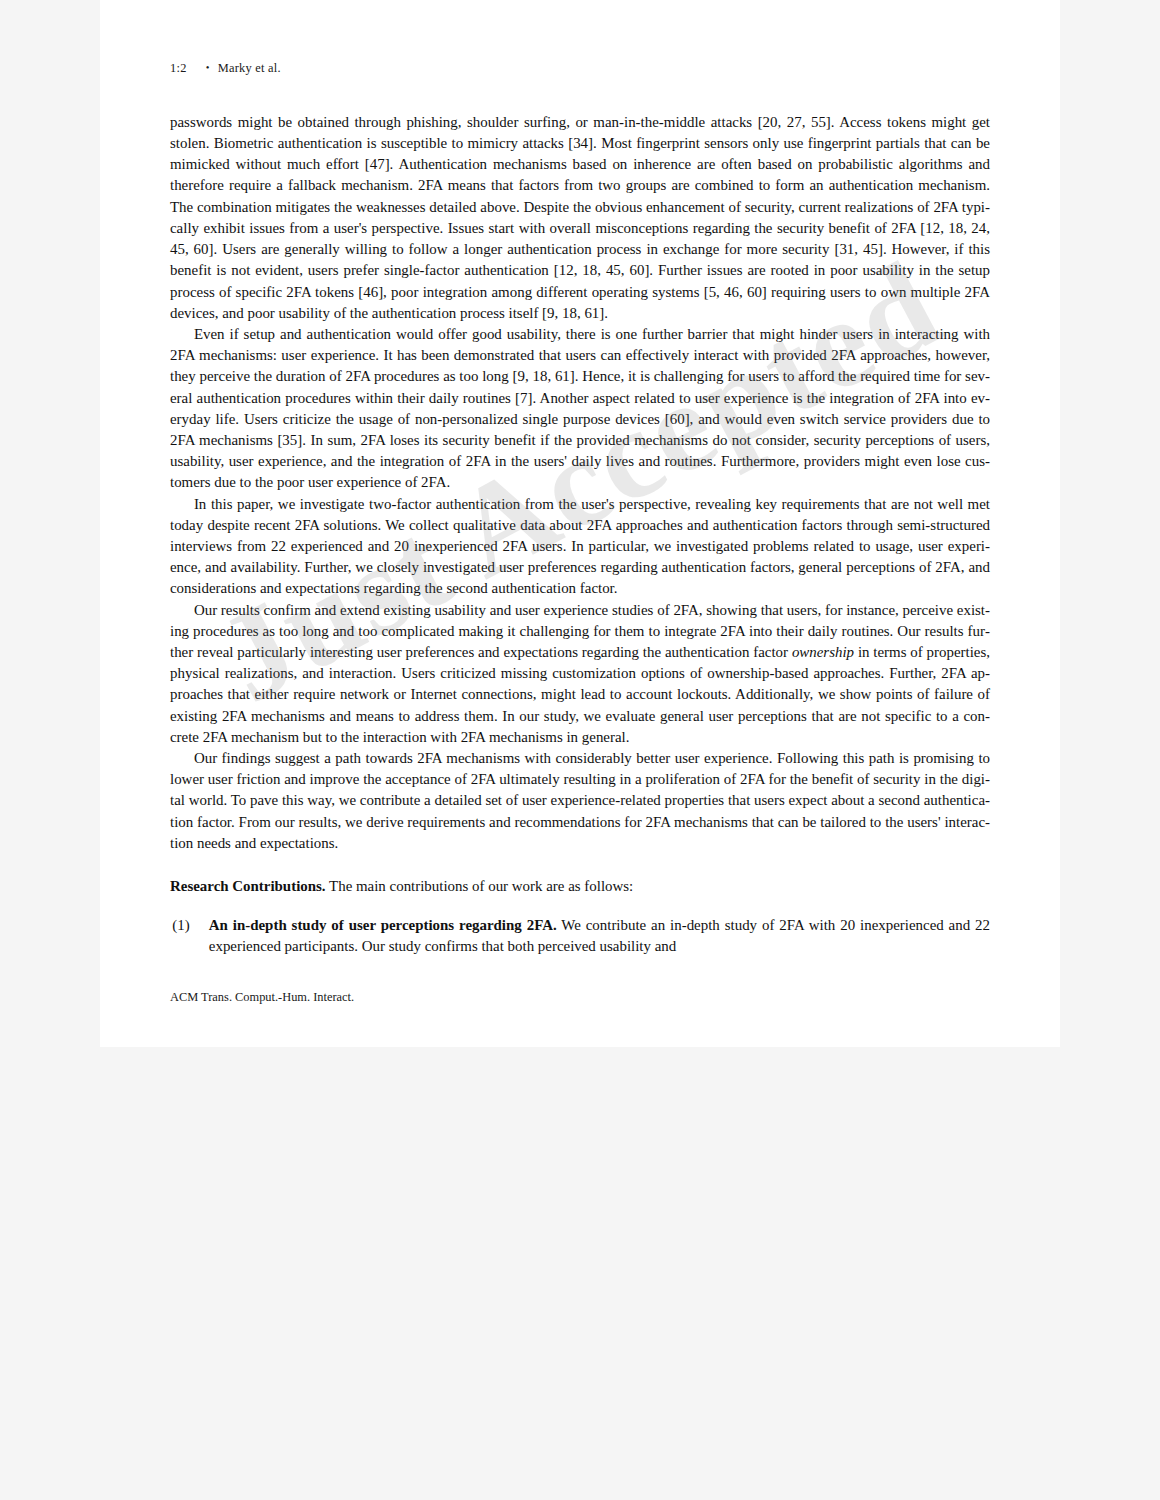Just Accepted
1:2•Marky et al.
passwords might be obtained through phishing, shoulder surfing, or man-in-the-middle attacks [20, 27, 55]. Access tokens might get stolen. Biometric authentication is susceptible to mimicry attacks [34]. Most fingerprint sensors only use fingerprint partials that can be mimicked without much effort [47]. Authentication mechanisms based on inherence are often based on probabilistic algorithms and therefore require a fallback mechanism. 2FA means that factors from two groups are combined to form an authentication mechanism. The combination mitigates the weaknesses detailed above. Despite the obvious enhancement of security, current realizations of 2FA typically exhibit issues from a user's perspective. Issues start with overall misconceptions regarding the security benefit of 2FA [12, 18, 24, 45, 60]. Users are generally willing to follow a longer authentication process in exchange for more security [31, 45]. However, if this benefit is not evident, users prefer single-factor authentication [12, 18, 45, 60]. Further issues are rooted in poor usability in the setup process of specific 2FA tokens [46], poor integration among different operating systems [5, 46, 60] requiring users to own multiple 2FA devices, and poor usability of the authentication process itself [9, 18, 61].
Even if setup and authentication would offer good usability, there is one further barrier that might hinder users in interacting with 2FA mechanisms: user experience. It has been demonstrated that users can effectively interact with provided 2FA approaches, however, they perceive the duration of 2FA procedures as too long [9, 18, 61]. Hence, it is challenging for users to afford the required time for several authentication procedures within their daily routines [7]. Another aspect related to user experience is the integration of 2FA into everyday life. Users criticize the usage of non-personalized single purpose devices [60], and would even switch service providers due to 2FA mechanisms [35]. In sum, 2FA loses its security benefit if the provided mechanisms do not consider, security perceptions of users, usability, user experience, and the integration of 2FA in the users' daily lives and routines. Furthermore, providers might even lose customers due to the poor user experience of 2FA.
In this paper, we investigate two-factor authentication from the user's perspective, revealing key requirements that are not well met today despite recent 2FA solutions. We collect qualitative data about 2FA approaches and authentication factors through semi-structured interviews from 22 experienced and 20 inexperienced 2FA users. In particular, we investigated problems related to usage, user experience, and availability. Further, we closely investigated user preferences regarding authentication factors, general perceptions of 2FA, and considerations and expectations regarding the second authentication factor.
Our results confirm and extend existing usability and user experience studies of 2FA, showing that users, for instance, perceive existing procedures as too long and too complicated making it challenging for them to integrate 2FA into their daily routines. Our results further reveal particularly interesting user preferences and expectations regarding the authentication factor ownership in terms of properties, physical realizations, and interaction. Users criticized missing customization options of ownership-based approaches. Further, 2FA approaches that either require network or Internet connections, might lead to account lockouts. Additionally, we show points of failure of existing 2FA mechanisms and means to address them. In our study, we evaluate general user perceptions that are not specific to a concrete 2FA mechanism but to the interaction with 2FA mechanisms in general.
Our findings suggest a path towards 2FA mechanisms with considerably better user experience. Following this path is promising to lower user friction and improve the acceptance of 2FA ultimately resulting in a proliferation of 2FA for the benefit of security in the digital world. To pave this way, we contribute a detailed set of user experience-related properties that users expect about a second authentication factor. From our results, we derive requirements and recommendations for 2FA mechanisms that can be tailored to the users' interaction needs and expectations.
Research Contributions. The main contributions of our work are as follows:
An in-depth study of user perceptions regarding 2FA. We contribute an in-depth study of 2FA with 20 inexperienced and 22 experienced participants. Our study confirms that both perceived usability and
ACM Trans. Comput.-Hum. Interact.